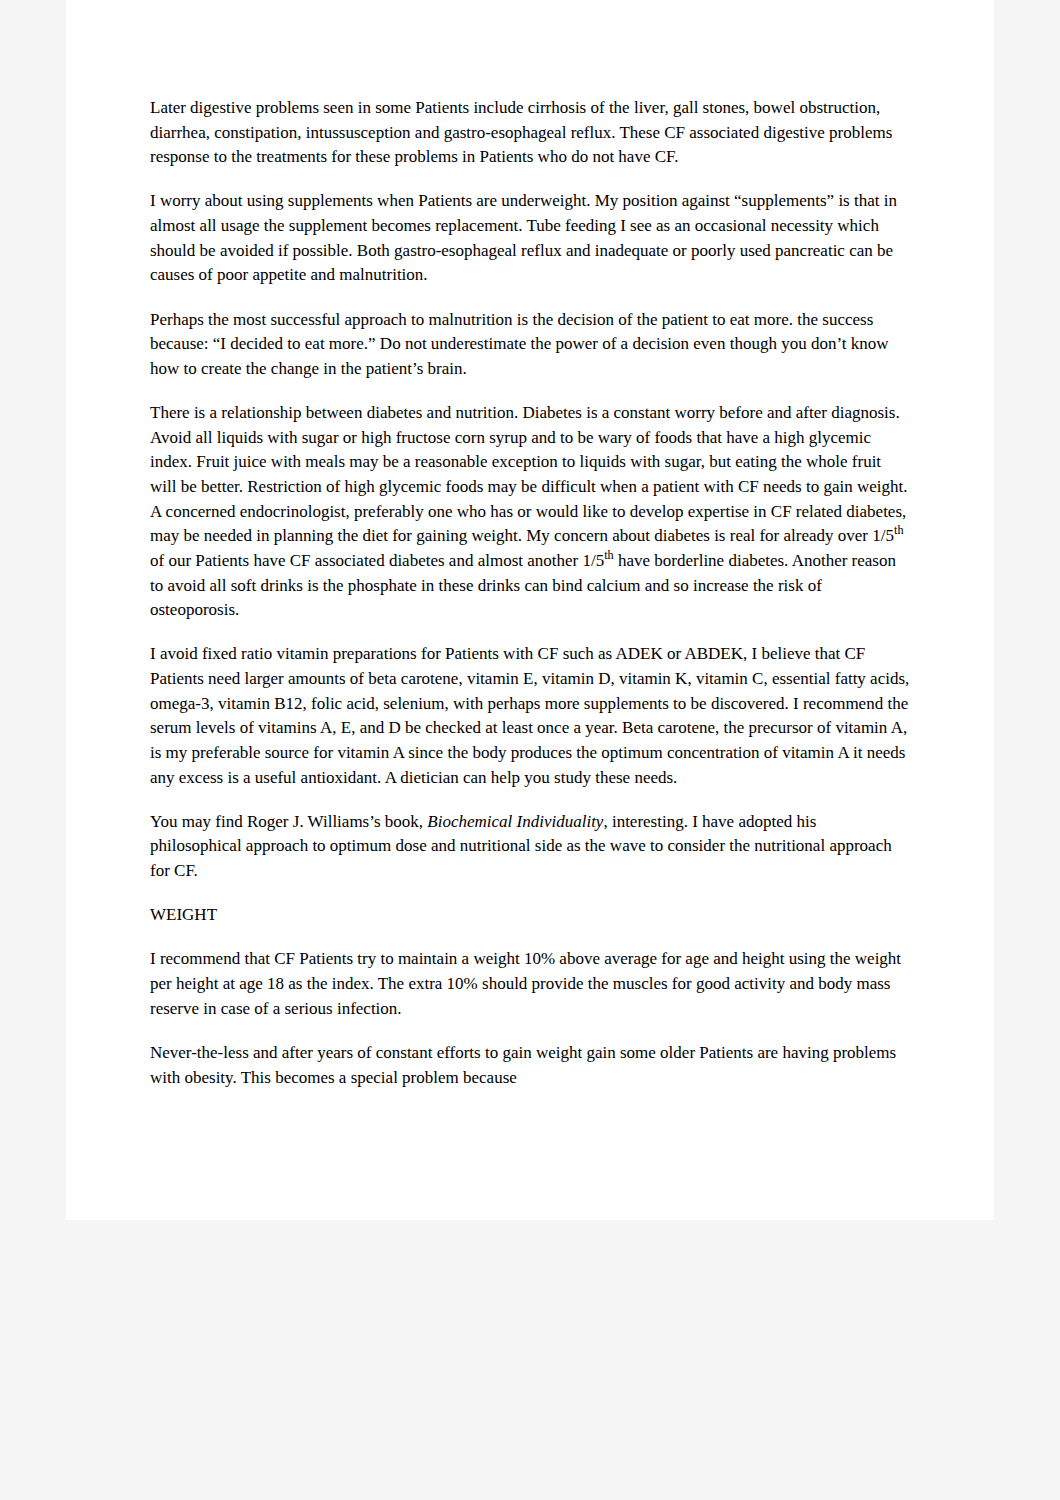Later digestive problems seen in some Patients include cirrhosis of the liver, gall stones, bowel obstruction, diarrhea, constipation, intussusception and gastro-esophageal reflux. These CF associated digestive problems response to the treatments for these problems in Patients who do not have CF.
I worry about using supplements when Patients are underweight. My position against “supplements” is that in almost all usage the supplement becomes replacement. Tube feeding I see as an occasional necessity which should be avoided if possible. Both gastro-esophageal reflux and inadequate or poorly used pancreatic can be causes of poor appetite and malnutrition.
Perhaps the most successful approach to malnutrition is the decision of the patient to eat more. the success because: “I decided to eat more.” Do not underestimate the power of a decision even though you don’t know how to create the change in the patient’s brain.
There is a relationship between diabetes and nutrition. Diabetes is a constant worry before and after diagnosis. Avoid all liquids with sugar or high fructose corn syrup and to be wary of foods that have a high glycemic index. Fruit juice with meals may be a reasonable exception to liquids with sugar, but eating the whole fruit will be better. Restriction of high glycemic foods may be difficult when a patient with CF needs to gain weight. A concerned endocrinologist, preferably one who has or would like to develop expertise in CF related diabetes, may be needed in planning the diet for gaining weight. My concern about diabetes is real for already over 1/5th of our Patients have CF associated diabetes and almost another 1/5th have borderline diabetes. Another reason to avoid all soft drinks is the phosphate in these drinks can bind calcium and so increase the risk of osteoporosis.
I avoid fixed ratio vitamin preparations for Patients with CF such as ADEK or ABDEK, I believe that CF Patients need larger amounts of beta carotene, vitamin E, vitamin D, vitamin K, vitamin C, essential fatty acids, omega-3, vitamin B12, folic acid, selenium, with perhaps more supplements to be discovered. I recommend the serum levels of vitamins A, E, and D be checked at least once a year. Beta carotene, the precursor of vitamin A, is my preferable source for vitamin A since the body produces the optimum concentration of vitamin A it needs any excess is a useful antioxidant. A dietician can help you study these needs.
You may find Roger J. Williams’s book, Biochemical Individuality, interesting. I have adopted his philosophical approach to optimum dose and nutritional side as the wave to consider the nutritional approach for CF.
WEIGHT
I recommend that CF Patients try to maintain a weight 10% above average for age and height using the weight per height at age 18 as the index. The extra 10% should provide the muscles for good activity and body mass reserve in case of a serious infection.
Never-the-less and after years of constant efforts to gain weight gain some older Patients are having problems with obesity. This becomes a special problem because